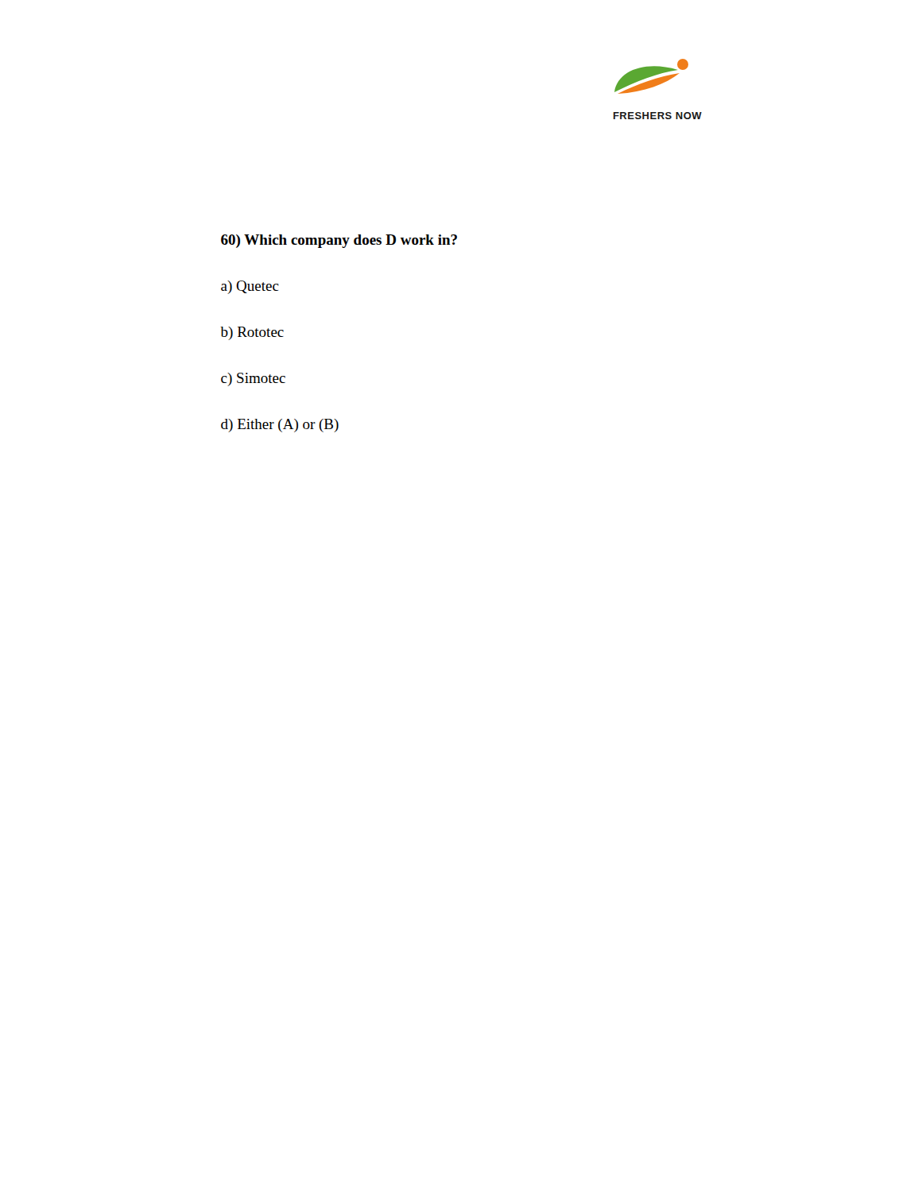FRESHERS NOW
60) Which company does D work in?
a) Quetec
b) Rototec
c) Simotec
d) Either (A) or (B)